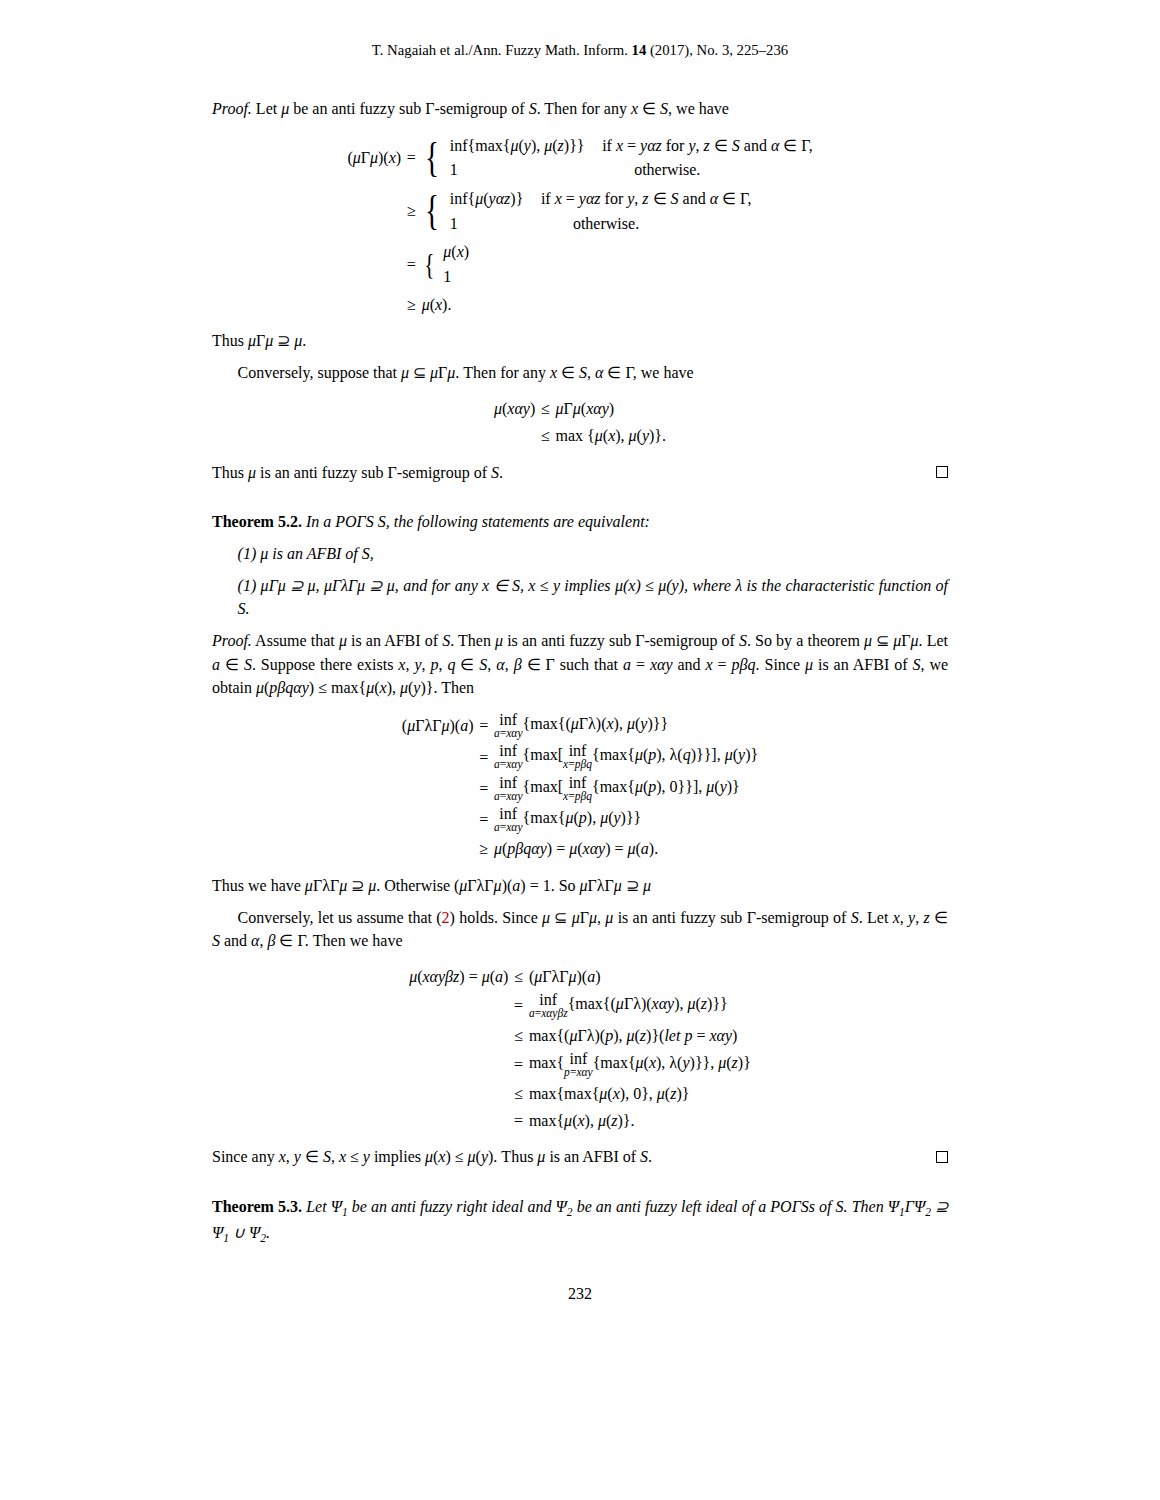T. Nagaiah et al./Ann. Fuzzy Math. Inform. 14 (2017), No. 3, 225–236
Proof. Let μ be an anti fuzzy sub Γ-semigroup of S. Then for any x ∈ S, we have
| ( μ Γ μ )( x ) | = | { inf{max{ μ ( y ), μ ( z )}} if x = yαz for y , z ∈ S and α ∈ Γ, 1 otherwise. |
| | ≥ | { inf{ μ ( yαz )} if x = yαz for y , z ∈ S and α ∈ Γ, 1 otherwise. |
| | = | { μ ( x ) 1 |
| | ≥ | μ ( x ). |
Thus μ Γμ ⊇ μ.
Conversely, suppose that μ ⊆ μ Γμ. Then for any x ∈ S, α ∈ Γ, we have
| μ ( xαy ) | ≤ | μ Γ μ ( xαy ) |
| | ≤ | max { μ ( x ), μ ( y )}. |
Thus μ is an anti fuzzy sub Γ-semigroup of S.
Theorem 5.2. In a POΓS S, the following statements are equivalent:
(1) μ is an AFBI of S,
(1) μΓμ ⊇ μ, μΓλΓμ ⊇ μ, and for any x ∈ S, x ≤ y implies μ(x) ≤ μ(y), where λ is the characteristic function of S.
Proof. Assume that μ is an AFBI of S. Then μ is an anti fuzzy sub Γ-semigroup of S. So by a theorem μ ⊆ μ Γμ. Let a ∈ S. Suppose there exists x, y, p, q ∈ S, α, β ∈ Γ such that a = xαy and x = pβq. Since μ is an AFBI of S, we obtain μ(pβqαy) ≤ max{μ(x), μ(y)}. Then
| ( μ ΓλΓ μ )( a ) | = | inf a = xαy {max{( μ Γλ)( x ), μ ( y )}} |
| | = | inf a = xαy {max[ inf x = pβq {max{ μ ( p ), λ( q )}}], μ ( y )} |
| | = | inf a = xαy {max[ inf x = pβq {max{ μ ( p ), 0}}], μ ( y )} |
| | = | inf a = xαy {max{ μ ( p ), μ ( y )}} |
| | ≥ | μ ( pβqαy ) = μ ( xαy ) = μ ( a ). |
Thus we have μ ΓλΓμ ⊇ μ. Otherwise (μ ΓλΓμ)(a) = 1. So μ ΓλΓμ ⊇ μ
Conversely, let us assume that (2) holds. Since μ ⊆ μ Γμ, μ is an anti fuzzy sub Γ-semigroup of S. Let x, y, z ∈ S and α, β ∈ Γ. Then we have
| μ ( xαyβz ) = μ ( a ) | ≤ | ( μ ΓλΓ μ )( a ) |
| | = | inf a = xαyβz {max{( μ Γλ)( xαy ), μ ( z )}} |
| | ≤ | max{( μ Γλ)( p ), μ ( z )}( let p = xαy ) |
| | = | max{ inf p = xαy {max{ μ ( x ), λ( y )}}, μ ( z )} |
| | ≤ | max{max{ μ ( x ), 0}, μ ( z )} |
| | = | max{ μ ( x ), μ ( z )}. |
Since any x, y ∈ S, x ≤ y implies μ(x) ≤ μ(y). Thus μ is an AFBI of S.
Theorem 5.3. Let Ψ1 be an anti fuzzy right ideal and Ψ2 be an anti fuzzy left ideal of a POΓSs of S. Then Ψ1ΓΨ2 ⊇ Ψ1 ∪ Ψ2.
232